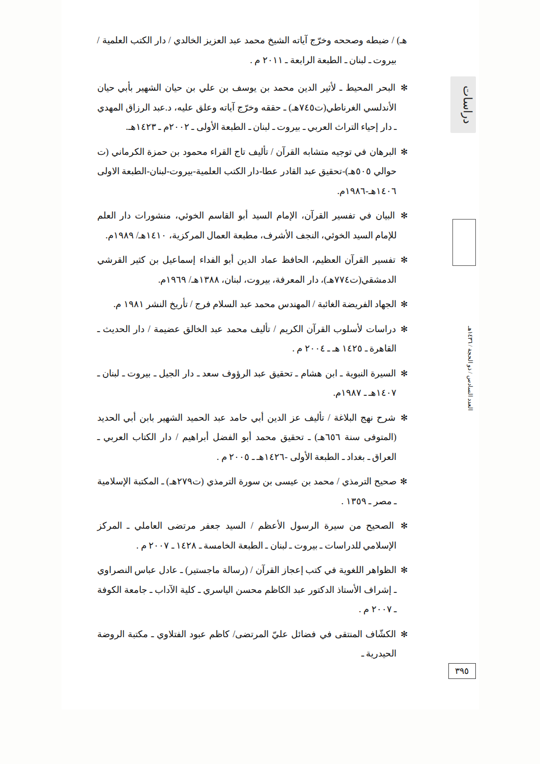دراسات
العدد السادس / ذو الحجة / ١٤٣٦هـ
٣٩٥
هـ) / ضبطه وصححه وخرّج آياته الشيخ محمد عبد العزيز الخالدي / دار الكتب العلمية / بيروت ـ لبنان ـ الطبعة الرابعة ـ ٢٠١١ م .
✻ البحر المحيط ـ لأثير الدين محمد بن يوسف بن علي بن حيان الشهير بأبي حيان الأندلسي الغرناطي(ت٧٤٥هـ) ـ حققه وخرّج آياته وعلق عليه، د.عبد الرزاق المهدي ـ دار إحياء التراث العربي ـ بيروت ـ لبنان ـ الطبعة الأولى ـ ٢٠٠٢م ـ ١٤٢٣هـ.
✻ البرهان في توجيه متشابه القرآن / تأليف تاج القراء محمود بن حمزة الكرماني (ت حوالي ٥٠٥هـ)-تحقيق عبد القادر عطا-دار الكتب العلمية-بيروت-لبنان-الطبعة الاولى ١٤٠٦هـ-١٩٨٦م.
✻ البيان في تفسير القرآن، الإمام السيد أبو القاسم الخوئي، منشورات دار العلم للإمام السيد الخوئي، النجف الأشرف، مطبعة العمال المركزية، ١٤١٠هـ/ ١٩٨٩م.
✻ تفسير القرآن العظيم، الحافظ عماد الدين أبو الفداء إسماعيل بن كثير القرشي الدمشقي(ت٧٧٤هـ)، دار المعرفة، بيروت، لبنان، ١٣٨٨هـ/ ١٩٦٩م.
✻ الجهاد الفريضة الغائبة / المهندس محمد عبد السلام فرج / تأريخ النشر ١٩٨١ م.
✻ دراسات لأسلوب القرآن الكريم / تأليف محمد عبد الخالق عضيمة / دار الحديث ـ القاهرة ـ ١٤٢٥ هـ ـ ٢٠٠٤ م .
✻ السيرة النبوية ـ ابن هشام ـ تحقيق عبد الرؤوف سعد ـ دار الجيل ـ بيروت ـ لبنان ـ ١٤٠٧هـ ـ ١٩٨٧م.
✻ شرح نهج البلاغة / تأليف عز الدين أبي حامد عبد الحميد الشهير بابن أبي الحديد (المتوفى سنة ٦٥٦هـ) ـ تحقيق محمد أبو الفضل أبراهيم / دار الكتاب العربي ـ العراق ـ بغداد ـ الطبعة الأولى -١٤٢٦هـ ـ ٢٠٠٥ م .
✻ صحيح الترمذي / محمد بن عيسى بن سورة الترمذي (ت٢٧٩هـ) ـ المكتبة الإسلامية ـ مصر ـ ١٣٥٩ .
✻ الصحيح من سيرة الرسول الأعظم / السيد جعفر مرتضى العاملي ـ المركز الإسلامي للدراسات ـ بيروت ـ لبنان ـ الطبعة الخامسة ـ ١٤٢٨ ـ ٢٠٠٧ م .
✻ الظواهر اللغوية في كتب إعجاز القرآن / (رسالة ماجستير) ـ عادل عباس النصراوي ـ إشراف الأستاذ الدكتور عبد الكاظم محسن الياسري ـ كلية الآداب ـ جامعة الكوفة ـ ٢٠٠٧ م .
✻ الكشّاف المنتقى في فضائل عليّ المرتضى/ كاظم عبود الفتلاوي ـ مكتبة الروضة الحيدرية ـ